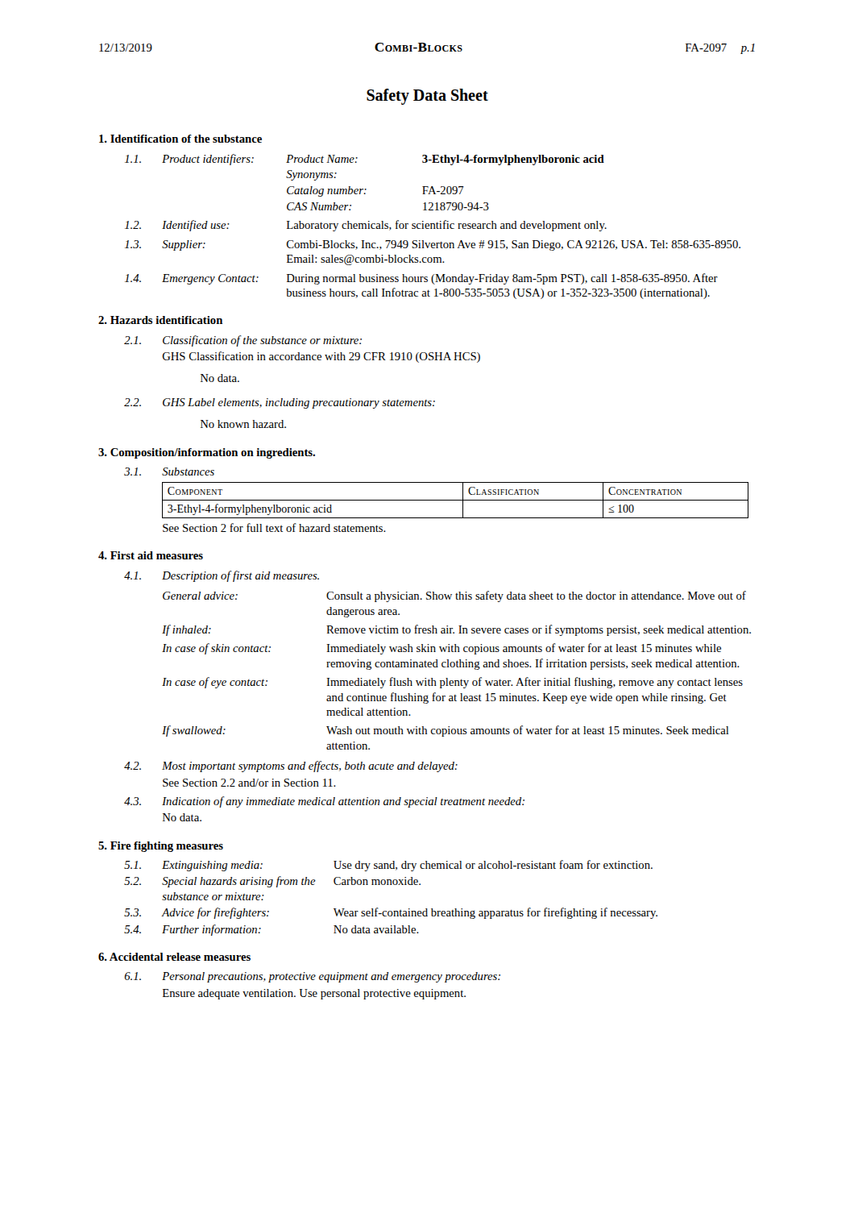12/13/2019
Combi-Blocks
FA-2097p.1
Safety Data Sheet
1. Identification of the substance
1.1.
Product identifiers:
Product Name:
3-Ethyl-4-formylphenylboronic acid
Synonyms:
Catalog number:
FA-2097
CAS Number:
1218790-94-3
1.2.
Identified use:
Laboratory chemicals, for scientific research and development only.
1.3.
Supplier:
Combi-Blocks, Inc., 7949 Silverton Ave # 915, San Diego, CA 92126, USA. Tel: 858-635-8950. Email: sales@combi-blocks.com.
1.4.
Emergency Contact:
During normal business hours (Monday-Friday 8am-5pm PST), call 1-858-635-8950. After business hours, call Infotrac at 1-800-535-5053 (USA) or 1-352-323-3500 (international).
2. Hazards identification
2.1.
Classification of the substance or mixture:
GHS Classification in accordance with 29 CFR 1910 (OSHA HCS)
No data.
2.2.
GHS Label elements, including precautionary statements:
No known hazard.
3. Composition/information on ingredients.
3.1.
Substances
| Component | Classification | Concentration |
| --- | --- | --- |
| 3-Ethyl-4-formylphenylboronic acid | | ≤ 100 |
See Section 2 for full text of hazard statements.
4. First aid measures
4.1.
Description of first aid measures.
General advice:
Consult a physician. Show this safety data sheet to the doctor in attendance. Move out of dangerous area.
If inhaled:
Remove victim to fresh air. In severe cases or if symptoms persist, seek medical attention.
In case of skin contact:
Immediately wash skin with copious amounts of water for at least 15 minutes while removing contaminated clothing and shoes. If irritation persists, seek medical attention.
In case of eye contact:
Immediately flush with plenty of water. After initial flushing, remove any contact lenses and continue flushing for at least 15 minutes. Keep eye wide open while rinsing. Get medical attention.
If swallowed:
Wash out mouth with copious amounts of water for at least 15 minutes. Seek medical attention.
4.2.
Most important symptoms and effects, both acute and delayed:
See Section 2.2 and/or in Section 11.
4.3.
Indication of any immediate medical attention and special treatment needed:
No data.
5. Fire fighting measures
5.1.
Extinguishing media:
Use dry sand, dry chemical or alcohol-resistant foam for extinction.
5.2.
Special hazards arising from the substance or mixture:
Carbon monoxide.
5.3.
Advice for firefighters:
Wear self-contained breathing apparatus for firefighting if necessary.
5.4.
Further information:
No data available.
6. Accidental release measures
6.1.
Personal precautions, protective equipment and emergency procedures:
Ensure adequate ventilation. Use personal protective equipment.